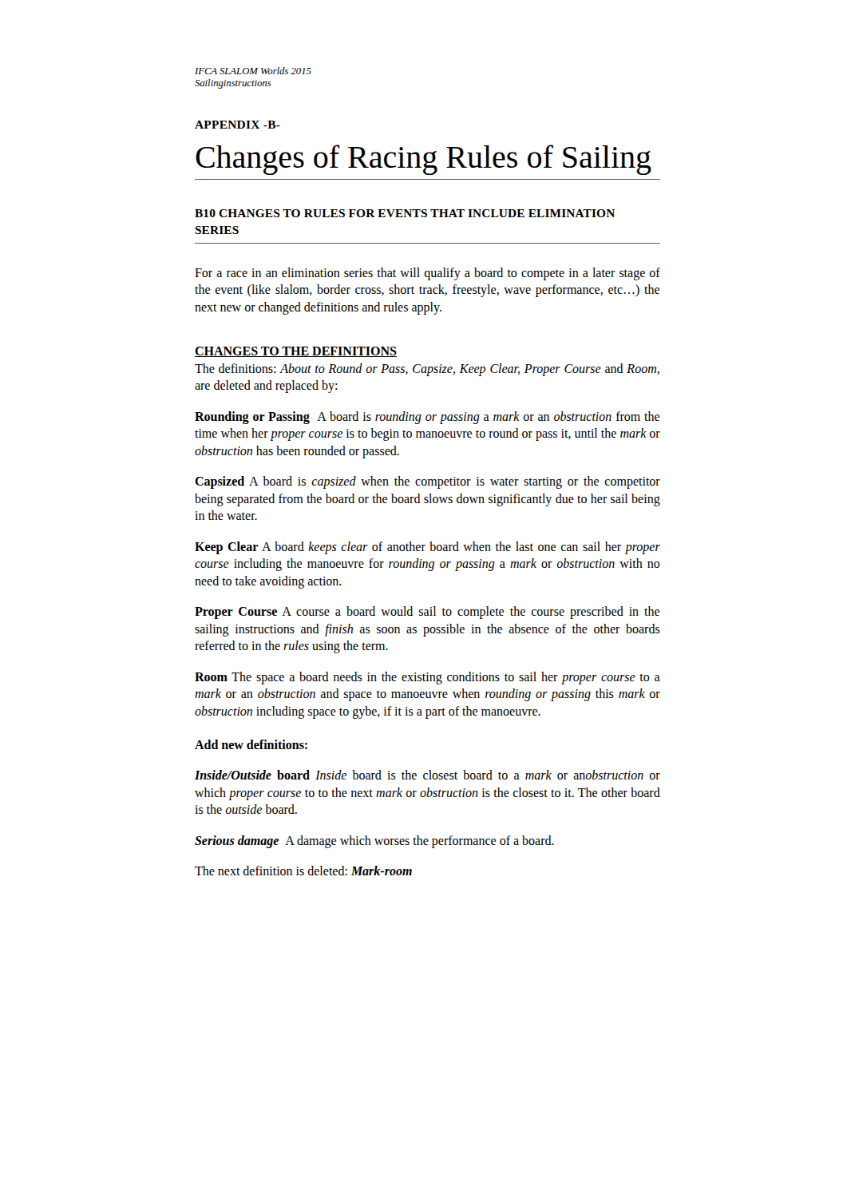IFCA SLALOM Worlds 2015
Sailinginstructions
APPENDIX -B-
Changes of Racing Rules of Sailing
B10 CHANGES TO RULES FOR EVENTS THAT INCLUDE ELIMINATION SERIES
For a race in an elimination series that will qualify a board to compete in a later stage of the event (like slalom, border cross, short track, freestyle, wave performance, etc…) the next new or changed definitions and rules apply.
CHANGES TO THE DEFINITIONS
The definitions: About to Round or Pass, Capsize, Keep Clear, Proper Course and Room, are deleted and replaced by:
Rounding or Passing A board is rounding or passing a mark or an obstruction from the time when her proper course is to begin to manoeuvre to round or pass it, until the mark or obstruction has been rounded or passed.
Capsized A board is capsized when the competitor is water starting or the competitor being separated from the board or the board slows down significantly due to her sail being in the water.
Keep Clear A board keeps clear of another board when the last one can sail her proper course including the manoeuvre for rounding or passing a mark or obstruction with no need to take avoiding action.
Proper Course A course a board would sail to complete the course prescribed in the sailing instructions and finish as soon as possible in the absence of the other boards referred to in the rules using the term.
Room The space a board needs in the existing conditions to sail her proper course to a mark or an obstruction and space to manoeuvre when rounding or passing this mark or obstruction including space to gybe, if it is a part of the manoeuvre.
Add new definitions:
Inside/Outside board Inside board is the closest board to a mark or anobstruction or which proper course to to the next mark or obstruction is the closest to it. The other board is the outside board.
Serious damage A damage which worses the performance of a board.
The next definition is deleted: Mark-room